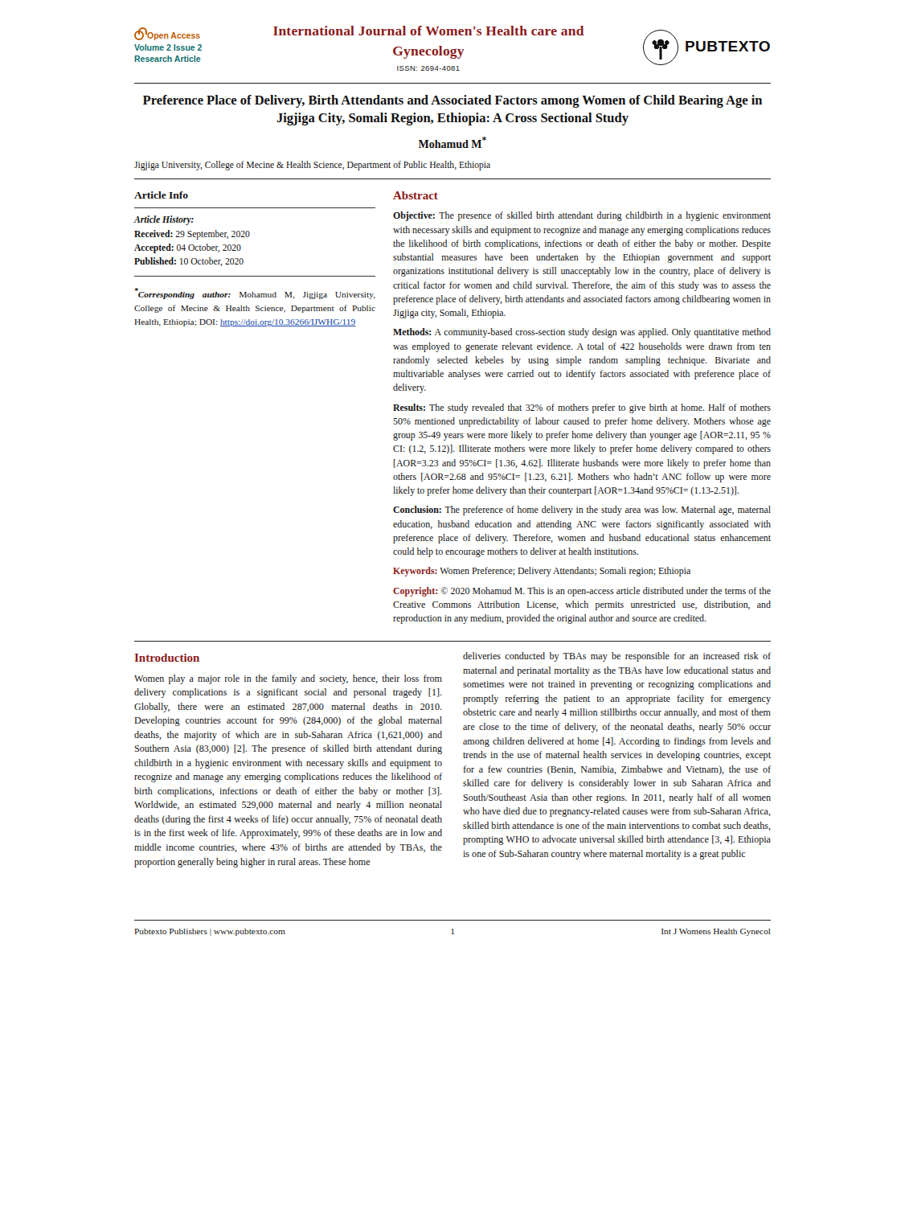Open Access
Volume 2 Issue 2
Research Article
International Journal of Women's Health care and Gynecology
ISSN: 2694-4081
PUBTEXTO
Preference Place of Delivery, Birth Attendants and Associated Factors among Women of Child Bearing Age in Jigjiga City, Somali Region, Ethiopia: A Cross Sectional Study
Mohamud M*
Jigjiga University, College of Mecine & Health Science, Department of Public Health, Ethiopia
Article Info
Article History:
Received: 29 September, 2020
Accepted: 04 October, 2020
Published: 10 October, 2020
*Corresponding author: Mohamud M, Jigjiga University, College of Mecine & Health Science, Department of Public Health, Ethiopia; DOI: https://doi.org/10.36266/IJWHG/119
Abstract
Objective: The presence of skilled birth attendant during childbirth in a hygienic environment with necessary skills and equipment to recognize and manage any emerging complications reduces the likelihood of birth complications, infections or death of either the baby or mother. Despite substantial measures have been undertaken by the Ethiopian government and support organizations institutional delivery is still unacceptably low in the country, place of delivery is critical factor for women and child survival. Therefore, the aim of this study was to assess the preference place of delivery, birth attendants and associated factors among childbearing women in Jigjiga city, Somali, Ethiopia.
Methods: A community-based cross-section study design was applied. Only quantitative method was employed to generate relevant evidence. A total of 422 households were drawn from ten randomly selected kebeles by using simple random sampling technique. Bivariate and multivariable analyses were carried out to identify factors associated with preference place of delivery.
Results: The study revealed that 32% of mothers prefer to give birth at home. Half of mothers 50% mentioned unpredictability of labour caused to prefer home delivery. Mothers whose age group 35-49 years were more likely to prefer home delivery than younger age [AOR=2.11, 95 % CI: (1.2, 5.12)]. Illiterate mothers were more likely to prefer home delivery compared to others [AOR=3.23 and 95%CI= [1.36, 4.62]. Illiterate husbands were more likely to prefer home than others [AOR=2.68 and 95%CI= [1.23, 6.21]. Mothers who hadn’t ANC follow up were more likely to prefer home delivery than their counterpart [AOR=1.34and 95%CI= (1.13-2.51)].
Conclusion: The preference of home delivery in the study area was low. Maternal age, maternal education, husband education and attending ANC were factors significantly associated with preference place of delivery. Therefore, women and husband educational status enhancement could help to encourage mothers to deliver at health institutions.
Keywords: Women Preference; Delivery Attendants; Somali region; Ethiopia
Copyright: © 2020 Mohamud M. This is an open-access article distributed under the terms of the Creative Commons Attribution License, which permits unrestricted use, distribution, and reproduction in any medium, provided the original author and source are credited.
Introduction
Women play a major role in the family and society, hence, their loss from delivery complications is a significant social and personal tragedy [1]. Globally, there were an estimated 287,000 maternal deaths in 2010. Developing countries account for 99% (284,000) of the global maternal deaths, the majority of which are in sub-Saharan Africa (1,621,000) and Southern Asia (83,000) [2]. The presence of skilled birth attendant during childbirth in a hygienic environment with necessary skills and equipment to recognize and manage any emerging complications reduces the likelihood of birth complications, infections or death of either the baby or mother [3]. Worldwide, an estimated 529,000 maternal and nearly 4 million neonatal deaths (during the first 4 weeks of life) occur annually, 75% of neonatal death is in the first week of life. Approximately, 99% of these deaths are in low and middle income countries, where 43% of births are attended by TBAs, the proportion generally being higher in rural areas. These home
deliveries conducted by TBAs may be responsible for an increased risk of maternal and perinatal mortality as the TBAs have low educational status and sometimes were not trained in preventing or recognizing complications and promptly referring the patient to an appropriate facility for emergency obstetric care and nearly 4 million stillbirths occur annually, and most of them are close to the time of delivery, of the neonatal deaths, nearly 50% occur among children delivered at home [4]. According to findings from levels and trends in the use of maternal health services in developing countries, except for a few countries (Benin, Namibia, Zimbabwe and Vietnam), the use of skilled care for delivery is considerably lower in sub Saharan Africa and South/Southeast Asia than other regions. In 2011, nearly half of all women who have died due to pregnancy-related causes were from sub-Saharan Africa, skilled birth attendance is one of the main interventions to combat such deaths, prompting WHO to advocate universal skilled birth attendance [3, 4]. Ethiopia is one of Sub-Saharan country where maternal mortality is a great public
Pubtexto Publishers | www.pubtexto.com
1
Int J Womens Health Gynecol